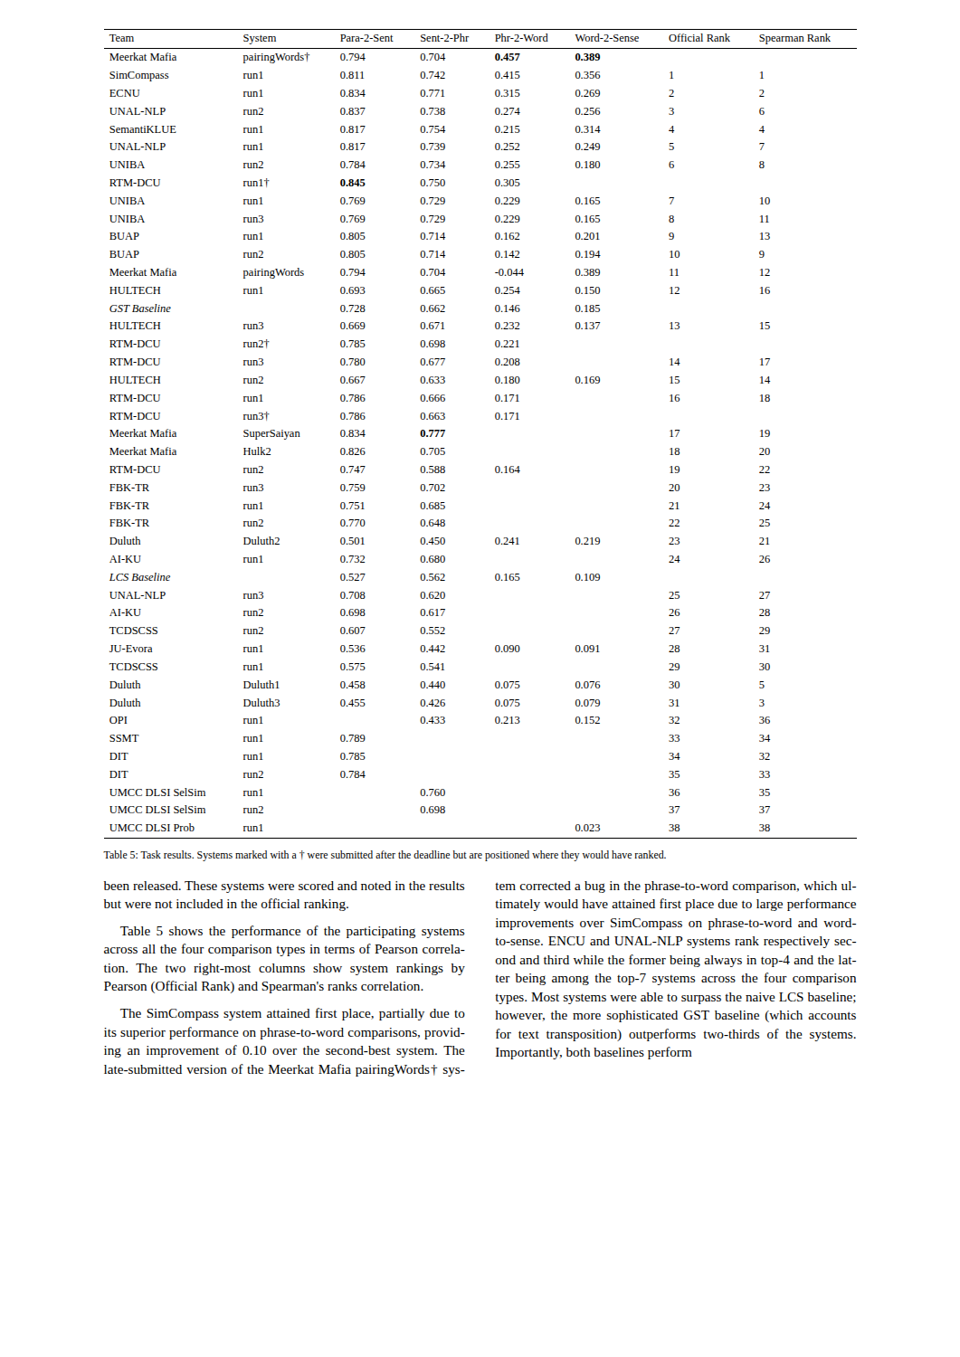Table 5: Task results. Systems marked with a † were submitted after the deadline but are positioned where they would have ranked.
| Team | System | Para-2-Sent | Sent-2-Phr | Phr-2-Word | Word-2-Sense | Official Rank | Spearman Rank |
| --- | --- | --- | --- | --- | --- | --- | --- |
| Meerkat Mafia | pairingWords† | 0.794 | 0.704 | 0.457 | 0.389 | | |
| SimCompass | run1 | 0.811 | 0.742 | 0.415 | 0.356 | 1 | 1 |
| ECNU | run1 | 0.834 | 0.771 | 0.315 | 0.269 | 2 | 2 |
| UNAL-NLP | run2 | 0.837 | 0.738 | 0.274 | 0.256 | 3 | 6 |
| SemantiKLUE | run1 | 0.817 | 0.754 | 0.215 | 0.314 | 4 | 4 |
| UNAL-NLP | run1 | 0.817 | 0.739 | 0.252 | 0.249 | 5 | 7 |
| UNIBA | run2 | 0.784 | 0.734 | 0.255 | 0.180 | 6 | 8 |
| RTM-DCU | run1† | 0.845 | 0.750 | 0.305 | | | |
| UNIBA | run1 | 0.769 | 0.729 | 0.229 | 0.165 | 7 | 10 |
| UNIBA | run3 | 0.769 | 0.729 | 0.229 | 0.165 | 8 | 11 |
| BUAP | run1 | 0.805 | 0.714 | 0.162 | 0.201 | 9 | 13 |
| BUAP | run2 | 0.805 | 0.714 | 0.142 | 0.194 | 10 | 9 |
| Meerkat Mafia | pairingWords | 0.794 | 0.704 | -0.044 | 0.389 | 11 | 12 |
| HULTECH | run1 | 0.693 | 0.665 | 0.254 | 0.150 | 12 | 16 |
| GST Baseline | | 0.728 | 0.662 | 0.146 | 0.185 | | |
| HULTECH | run3 | 0.669 | 0.671 | 0.232 | 0.137 | 13 | 15 |
| RTM-DCU | run2† | 0.785 | 0.698 | 0.221 | | | |
| RTM-DCU | run3 | 0.780 | 0.677 | 0.208 | | 14 | 17 |
| HULTECH | run2 | 0.667 | 0.633 | 0.180 | 0.169 | 15 | 14 |
| RTM-DCU | run1 | 0.786 | 0.666 | 0.171 | | 16 | 18 |
| RTM-DCU | run3† | 0.786 | 0.663 | 0.171 | | | |
| Meerkat Mafia | SuperSaiyan | 0.834 | 0.777 | | | 17 | 19 |
| Meerkat Mafia | Hulk2 | 0.826 | 0.705 | | | 18 | 20 |
| RTM-DCU | run2 | 0.747 | 0.588 | 0.164 | | 19 | 22 |
| FBK-TR | run3 | 0.759 | 0.702 | | | 20 | 23 |
| FBK-TR | run1 | 0.751 | 0.685 | | | 21 | 24 |
| FBK-TR | run2 | 0.770 | 0.648 | | | 22 | 25 |
| Duluth | Duluth2 | 0.501 | 0.450 | 0.241 | 0.219 | 23 | 21 |
| AI-KU | run1 | 0.732 | 0.680 | | | 24 | 26 |
| LCS Baseline | | 0.527 | 0.562 | 0.165 | 0.109 | | |
| UNAL-NLP | run3 | 0.708 | 0.620 | | | 25 | 27 |
| AI-KU | run2 | 0.698 | 0.617 | | | 26 | 28 |
| TCDSCSS | run2 | 0.607 | 0.552 | | | 27 | 29 |
| JU-Evora | run1 | 0.536 | 0.442 | 0.090 | 0.091 | 28 | 31 |
| TCDSCSS | run1 | 0.575 | 0.541 | | | 29 | 30 |
| Duluth | Duluth1 | 0.458 | 0.440 | 0.075 | 0.076 | 30 | 5 |
| Duluth | Duluth3 | 0.455 | 0.426 | 0.075 | 0.079 | 31 | 3 |
| OPI | run1 | | 0.433 | 0.213 | 0.152 | 32 | 36 |
| SSMT | run1 | 0.789 | | | | 33 | 34 |
| DIT | run1 | 0.785 | | | | 34 | 32 |
| DIT | run2 | 0.784 | | | | 35 | 33 |
| UMCC DLSI SelSim | run1 | | 0.760 | | | 36 | 35 |
| UMCC DLSI SelSim | run2 | | 0.698 | | | 37 | 37 |
| UMCC DLSI Prob | run1 | | | | 0.023 | 38 | 38 |
been released. These systems were scored and noted in the results but were not included in the official ranking.
Table 5 shows the performance of the participating systems across all the four comparison types in terms of Pearson correlation. The two right-most columns show system rankings by Pearson (Official Rank) and Spearman's ranks correlation.
The SimCompass system attained first place, partially due to its superior performance on phrase-to-word comparisons, providing an improvement of 0.10 over the second-best system. The late-submitted version of the Meerkat Mafia pairingWords† system corrected a bug in the phrase-to-word comparison, which ultimately would have attained first place due to large performance improvements over SimCompass on phrase-to-word and word-to-sense. ENCU and UNAL-NLP systems rank respectively second and third while the former being always in top-4 and the latter being among the top-7 systems across the four comparison types. Most systems were able to surpass the naive LCS baseline; however, the more sophisticated GST baseline (which accounts for text transposition) outperforms two-thirds of the systems. Importantly, both baselines perform